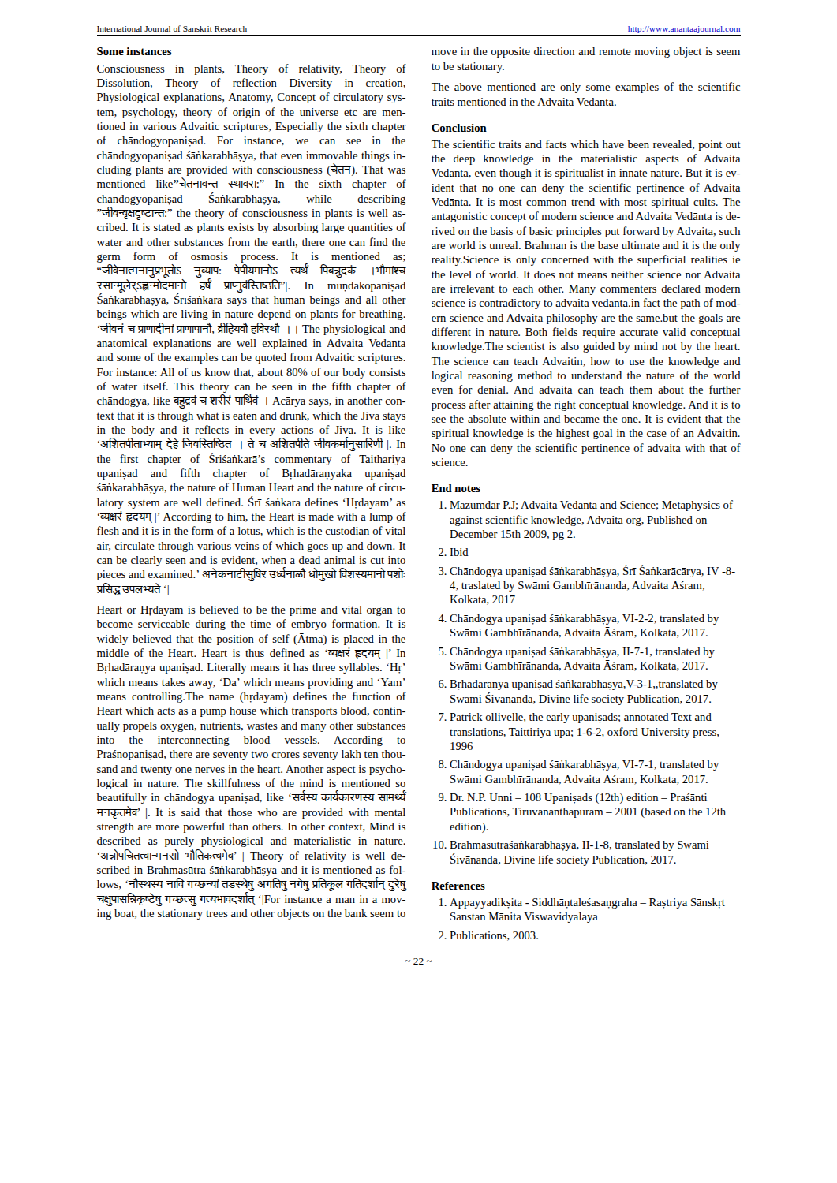International Journal of Sanskrit Research http://www.anantaajournal.com
Some instances
Consciousness in plants, Theory of relativity, Theory of Dissolution, Theory of reflection Diversity in creation, Physiological explanations, Anatomy, Concept of circulatory system, psychology, theory of origin of the universe etc are mentioned in various Advaitic scriptures, Especially the sixth chapter of chāndogyopaniṣad. For instance, we can see in the chāndogyopaniṣad śāṅkarabhāṣya, that even immovable things including plants are provided with consciousness (चेतन). That was mentioned like”चेतनावन्त स्थावरा:” In the sixth chapter of chāndogyopaniṣad Śāṅkarabhāṣya, while describing ”जीवन्वृक्षदृष्टान्त:” the theory of consciousness in plants is well ascribed. It is stated as plants exists by absorbing large quantities of water and other substances from the earth, there one can find the germ form of osmosis process. It is mentioned as; “जीवेनात्मनानुप्रभूतोऽ नुव्याप: पेपीयमानोऽ त्यर्थं पिबन्नुदकं ।भौमांश्च रसान्मूलेर्ऽह्लन्मोदमानो हर्षं प्राप्नुवंस्तिष्ठति”|. In muṇdakopaniṣad Śāṅkarabhāṣya, Śrīśaṅkara says that human beings and all other beings which are living in nature depend on plants for breathing. ‘जीवनं च प्राणादीनां प्राणापानौ, व्रीहियवौ हविरथौ ।। The physiological and anatomical explanations are well explained in Advaita Vedanta and some of the examples can be quoted from Advaitic scriptures. For instance: All of us know that, about 80% of our body consists of water itself. This theory can be seen in the fifth chapter of chāndogya, like बहुद्रवं च शरीरं पार्थिवं । Acārya says, in another context that it is through what is eaten and drunk, which the Jiva stays in the body and it reflects in every actions of Jiva. It is like ‘अशितपीताभ्याम् देहे जिवस्तिष्ठित । ते च अशितपीते जीवकर्मानुसारिणी |. In the first chapter of Śriśaṅkarā’s commentary of Taithariya upaniṣad and fifth chapter of Bṛhadāraṇyaka upaniṣad śāṅkarabhāṣya, the nature of Human Heart and the nature of circulatory system are well defined. Śrī śaṅkara defines ‘Hṛdayam’ as ‘व्यक्षरं हृदयम् |’ According to him, the Heart is made with a lump of flesh and it is in the form of a lotus, which is the custodian of vital air, circulate through various veins of which goes up and down. It can be clearly seen and is evident, when a dead animal is cut into pieces and examined.’ अनेकनाटीसुषिर उर्ध्वनाळौ धोमुखो विशस्यमानो पशोः प्रसिद्ध उपलभ्यते ‘|
Heart or Hṛdayam is believed to be the prime and vital organ to become serviceable during the time of embryo formation. It is widely believed that the position of self (Ātma) is placed in the middle of the Heart. Heart is thus defined as ‘व्यक्षरं हृदयम् |’ In Bṛhadāraṇya upaniṣad. Literally means it has three syllables. ‘Hṛ’ which means takes away, ‘Da’ which means providing and ‘Yam’ means controlling.The name (hṛdayam) defines the function of Heart which acts as a pump house which transports blood, continually propels oxygen, nutrients, wastes and many other substances into the interconnecting blood vessels. According to Praśnopaniṣad, there are seventy two crores seventy lakh ten thousand and twenty one nerves in the heart. Another aspect is psychological in nature. The skillfulness of the mind is mentioned so beautifully in chāndogya upaniṣad, like ‘सर्वस्य कार्यकारणस्य सामर्थ्यं मनकृतमेव’ |. It is said that those who are provided with mental strength are more powerful than others. In other context, Mind is described as purely physiological and materialistic in nature. ‘अन्नोपचितत्वान्मनसो भौतिकत्वमेव’ | Theory of relativity is well described in Brahmasūtra śāṅkarabhāṣya and it is mentioned as follows, ‘नौस्थस्य नावि गच्छन्यां तडस्थेषु अगतिषु नगेषु प्रतिकूल गतिदर्शान् दुरेषु चक्षुपासन्निकृष्टेषु गच्छत्सु गत्यभावदर्शात् ‘|For instance a man in a moving boat, the stationary trees and other objects on the bank seem to move in the opposite direction and remote moving object is seem to be stationary.
The above mentioned are only some examples of the scientific traits mentioned in the Advaita Vedānta.
Conclusion
The scientific traits and facts which have been revealed, point out the deep knowledge in the materialistic aspects of Advaita Vedānta, even though it is spiritualist in innate nature. But it is evident that no one can deny the scientific pertinence of Advaita Vedānta. It is most common trend with most spiritual cults. The antagonistic concept of modern science and Advaita Vedānta is derived on the basis of basic principles put forward by Advaita, such are world is unreal. Brahman is the base ultimate and it is the only reality.Science is only concerned with the superficial realities ie the level of world. It does not means neither science nor Advaita are irrelevant to each other. Many commenters declared modern science is contradictory to advaita vedānta.in fact the path of modern science and Advaita philosophy are the same.but the goals are different in nature. Both fields require accurate valid conceptual knowledge.The scientist is also guided by mind not by the heart. The science can teach Advaitin, how to use the knowledge and logical reasoning method to understand the nature of the world even for denial. And advaita can teach them about the further process after attaining the right conceptual knowledge. And it is to see the absolute within and became the one. It is evident that the spiritual knowledge is the highest goal in the case of an Advaitin. No one can deny the scientific pertinence of advaita with that of science.
End notes
Mazumdar P.J; Advaita Vedānta and Science; Metaphysics of against scientific knowledge, Advaita org, Published on December 15th 2009, pg 2.
Ibid
Chāndogya upaniṣad śāṅkarabhāṣya, Śrī Śaṅkarācārya, IV -8-4, traslated by Swāmi Gambhīrānanda, Advaita Āśram, Kolkata, 2017
Chāndogya upaniṣad śāṅkarabhāṣya, VI-2-2, translated by Swāmi Gambhīrānanda, Advaita Āśram, Kolkata, 2017.
Chāndogya upaniṣad śāṅkarabhāṣya, II-7-1, translated by Swāmi Gambhīrānanda, Advaita Āśram, Kolkata, 2017.
Bṛhadāraṇya upaniṣad śāṅkarabhāṣya,V-3-1,,translated by Swāmi Śivānanda, Divine life society Publication, 2017.
Patrick ollivelle, the early upaniṣads; annotated Text and translations, Taittiriya upa; 1-6-2, oxford University press, 1996
Chāndogya upaniṣad śāṅkarabhāṣya, VI-7-1, translated by Swāmi Gambhīrānanda, Advaita Āśram, Kolkata, 2017.
Dr. N.P. Unni – 108 Upaniṣads (12th) edition – Praśānti Publications, Tiruvananthapuram – 2001 (based on the 12th edition).
Brahmasūtraśāṅkarabhāṣya, II-1-8, translated by Swāmi Śivānanda, Divine life society Publication, 2017.
References
Appayyadikṣita - Siddhāṇtaleśasaṇgraha – Raṣtriya Sānskṛt Sanstan Mānita Viswavidyalaya
Publications, 2003.
~ 22 ~